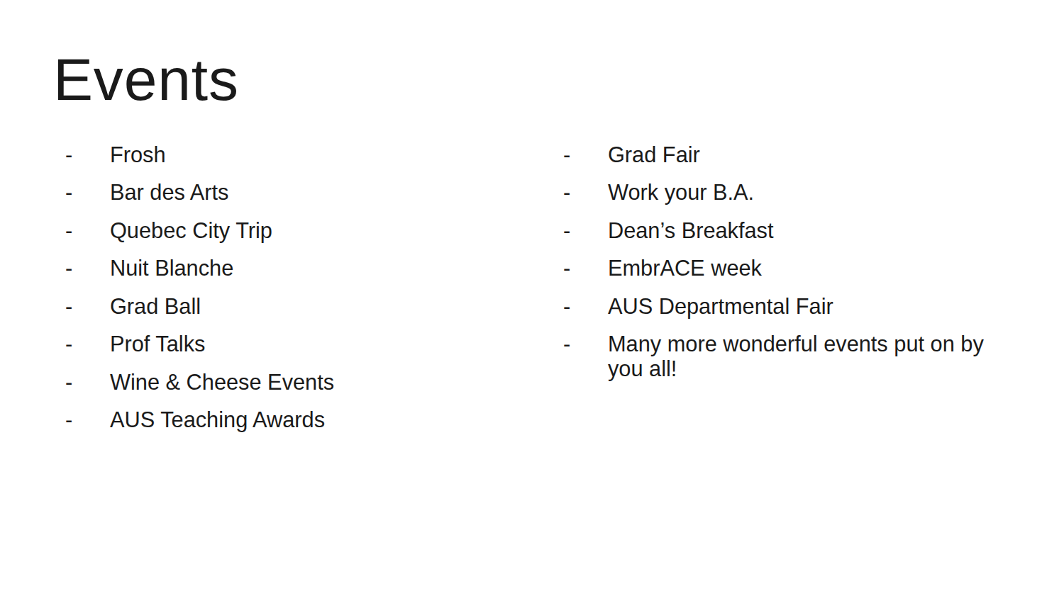Events
Frosh
Bar des Arts
Quebec City Trip
Nuit Blanche
Grad Ball
Prof Talks
Wine & Cheese Events
AUS Teaching Awards
Grad Fair
Work your B.A.
Dean’s Breakfast
EmbrACE week
AUS Departmental Fair
Many more wonderful events put on by you all!